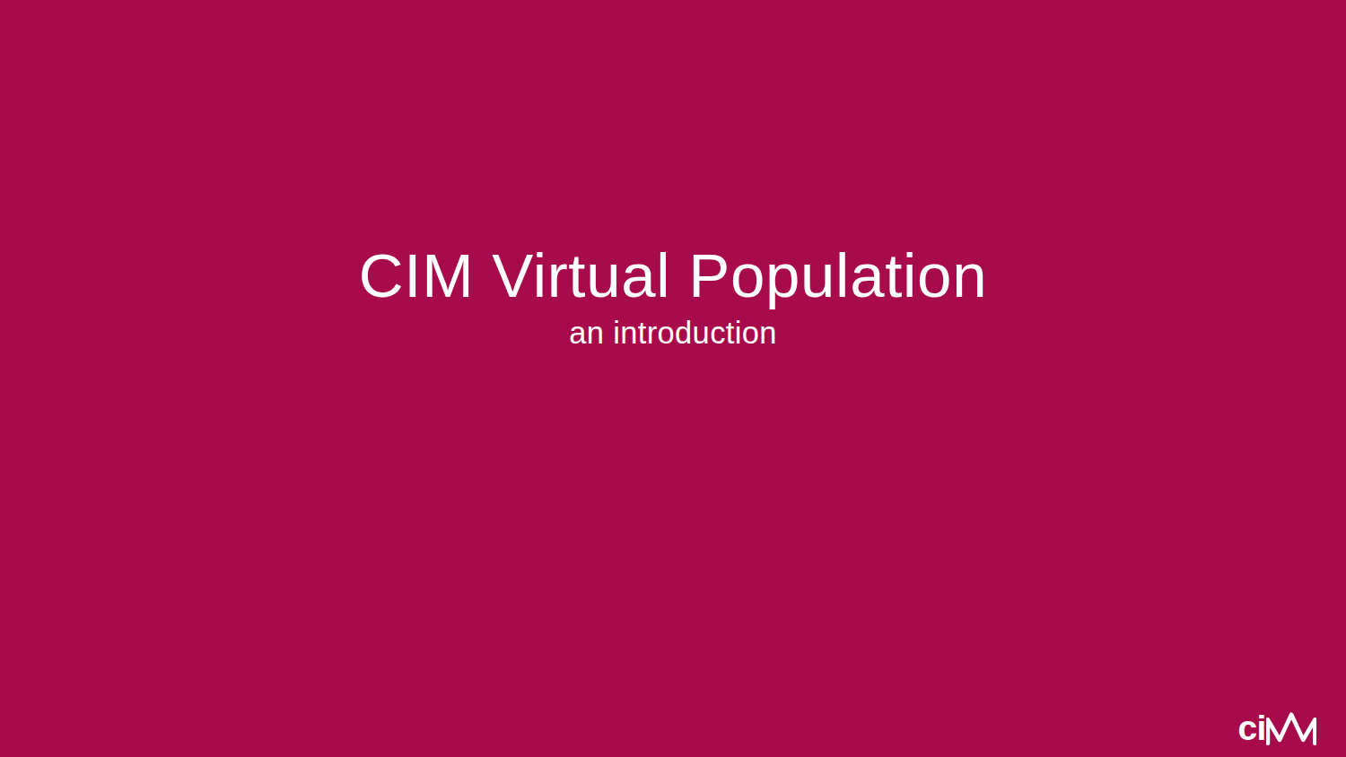CIM Virtual Population
an introduction
ci